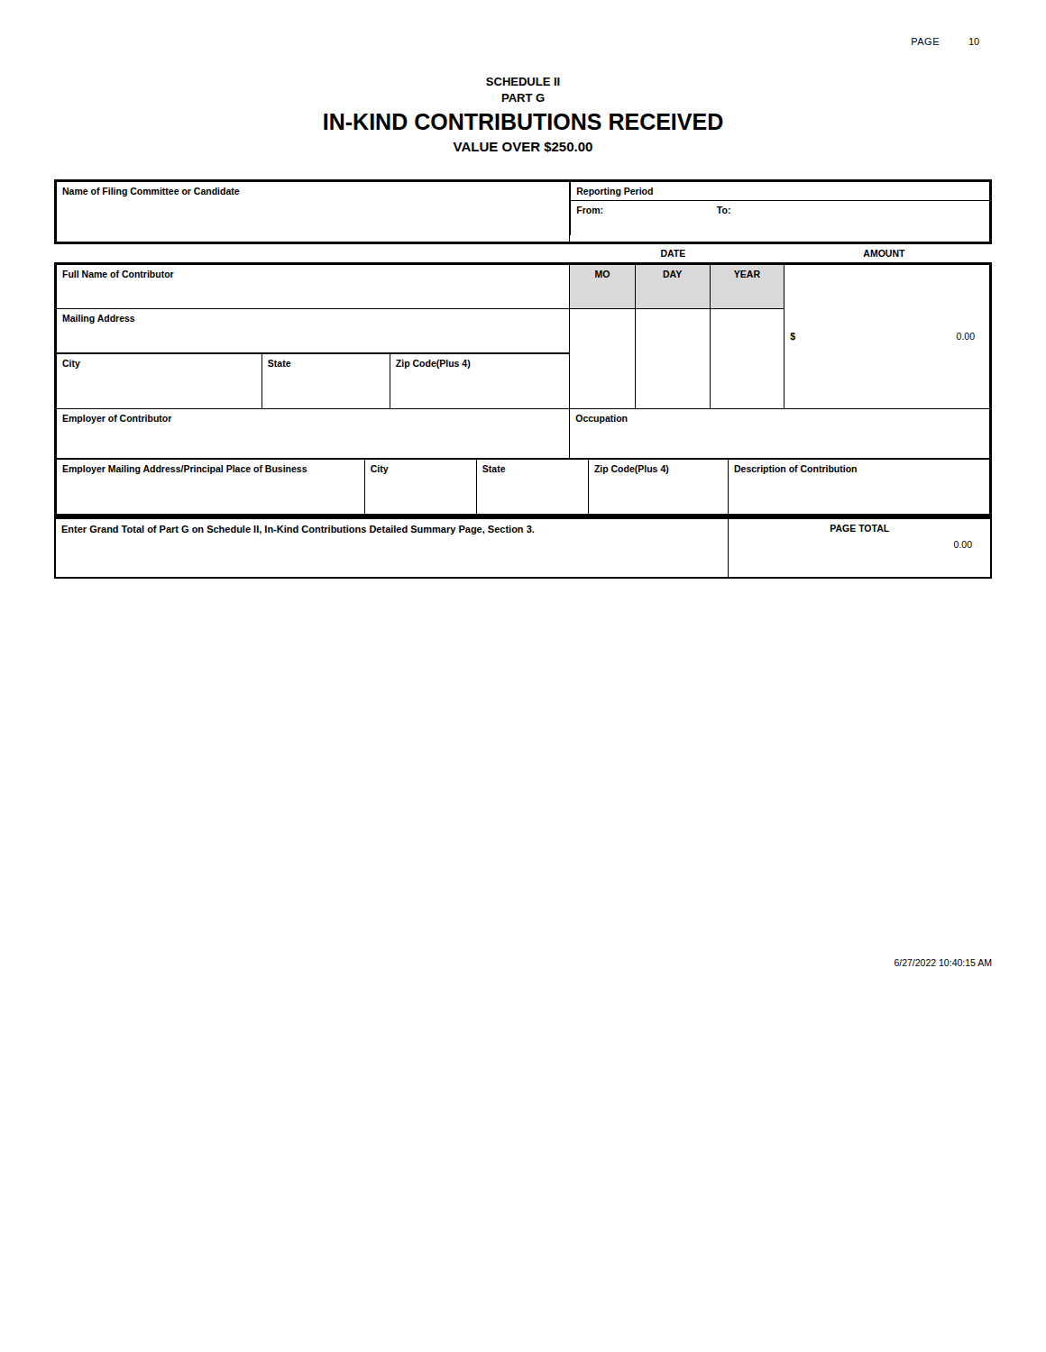PAGE 10
SCHEDULE II
PART G
IN-KIND CONTRIBUTIONS RECEIVED
VALUE OVER $250.00
| / Name of Filing Committee or Candidate / / Reporting Period / / From: To: / / |
| | DATE | AMOUNT |
| / Full Name of Contributor / MO / DAY / YEAR / $ 0.00 / / Mailing Address / / / / / / City / State / Zip Code(Plus 4) / / / / / / Employer of Contributor / Occupation / / / Employer Mailing Address/Principal Place of Business / City / State / Zip Code(Plus 4) / Description of Contribution / / |
| / Enter Grand Total of Part G on Schedule II, In-Kind Contributions Detailed Summary Page, Section 3. / PAGE TOTAL 0.00 / |
6/27/2022 10:40:15 AM